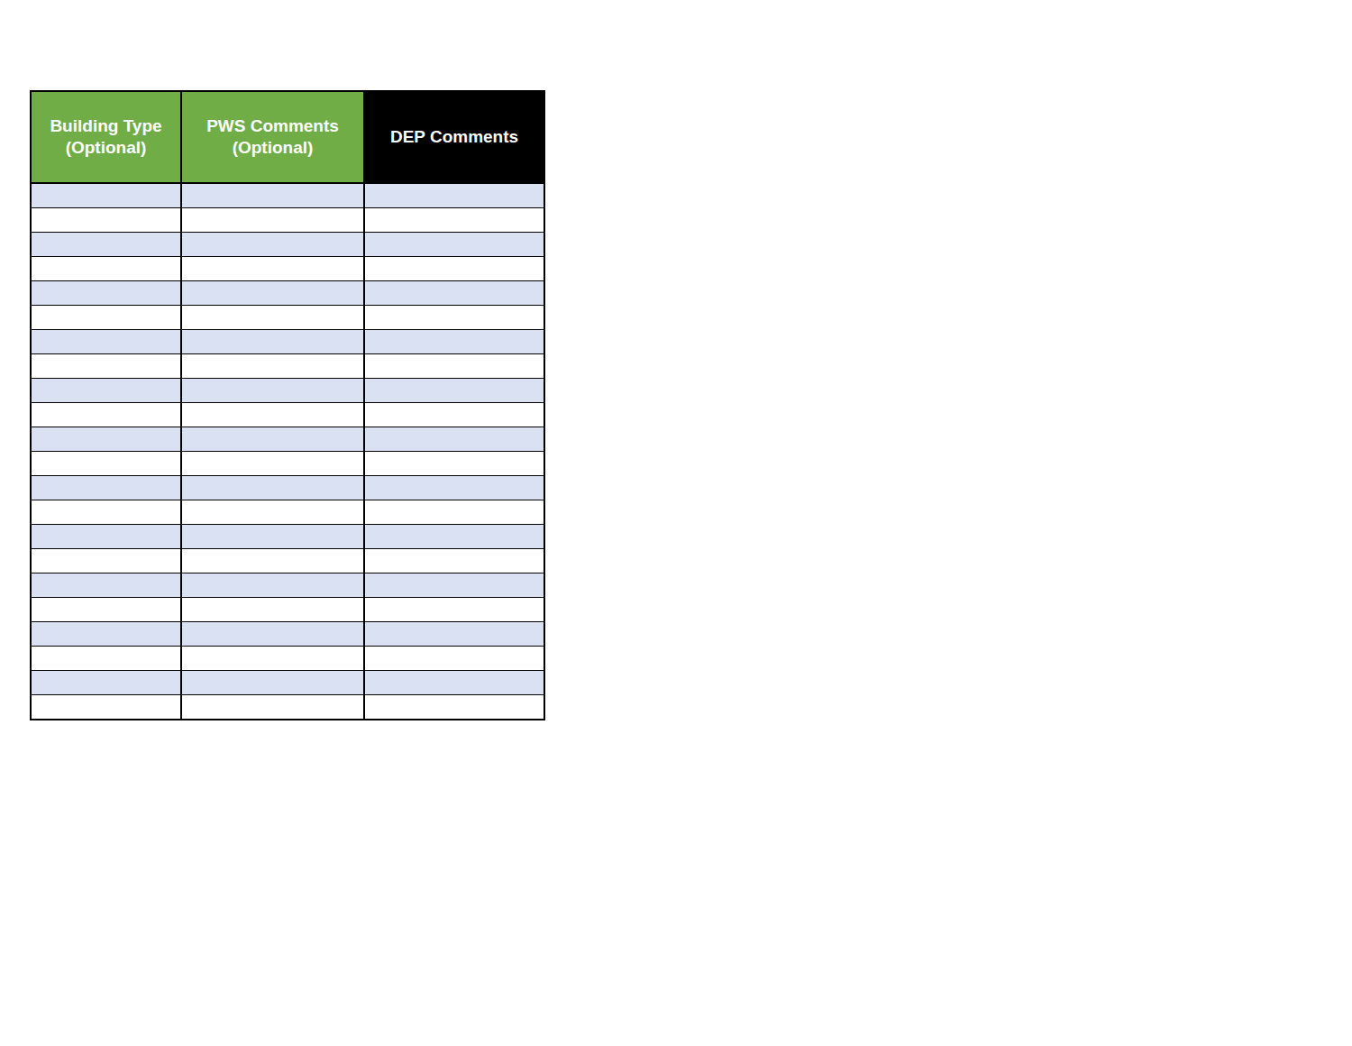| Building Type (Optional) | PWS Comments (Optional) | DEP Comments |
| --- | --- | --- |